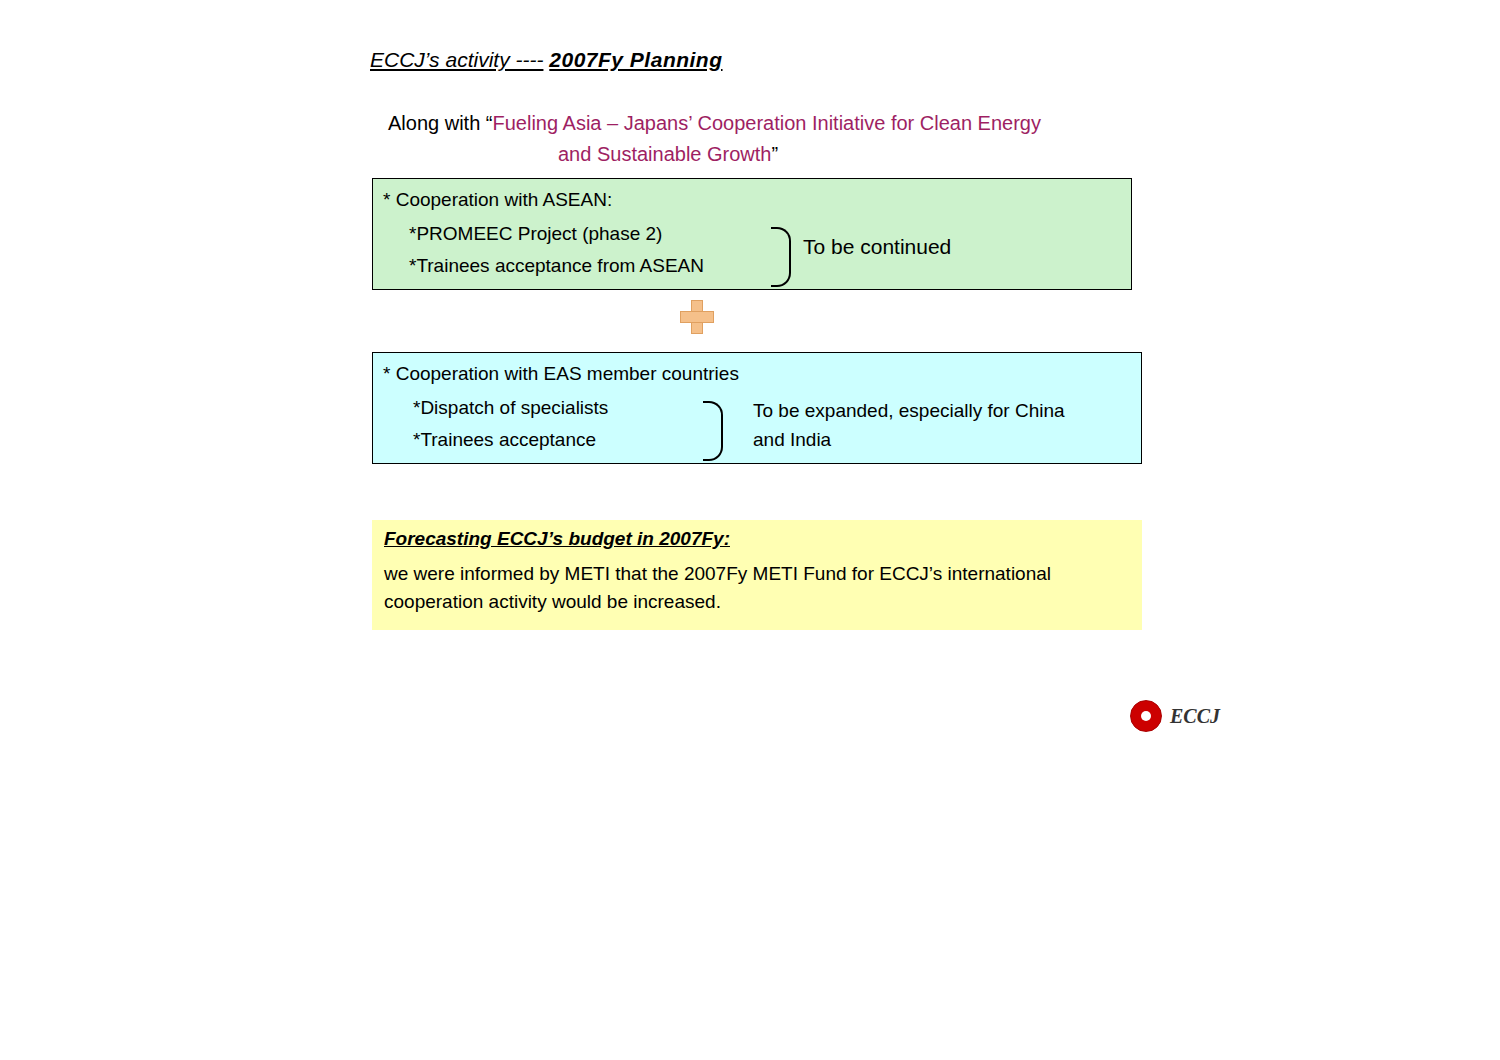ECCJ’s activity ---- 2007Fy Planning
Along with “Fueling Asia – Japans’ Cooperation Initiative for Clean Energy
and Sustainable Growth”
* Cooperation with ASEAN:
*PROMEEC Project (phase 2)
*Trainees acceptance from ASEAN
To be continued
* Cooperation with EAS member countries
*Dispatch of specialists
*Trainees acceptance
To be expanded, especially for China and India
Forecasting ECCJ’s budget in 2007Fy:
we were informed by METI that the 2007Fy METI Fund for ECCJ’s international cooperation activity would be increased.
ECCJ